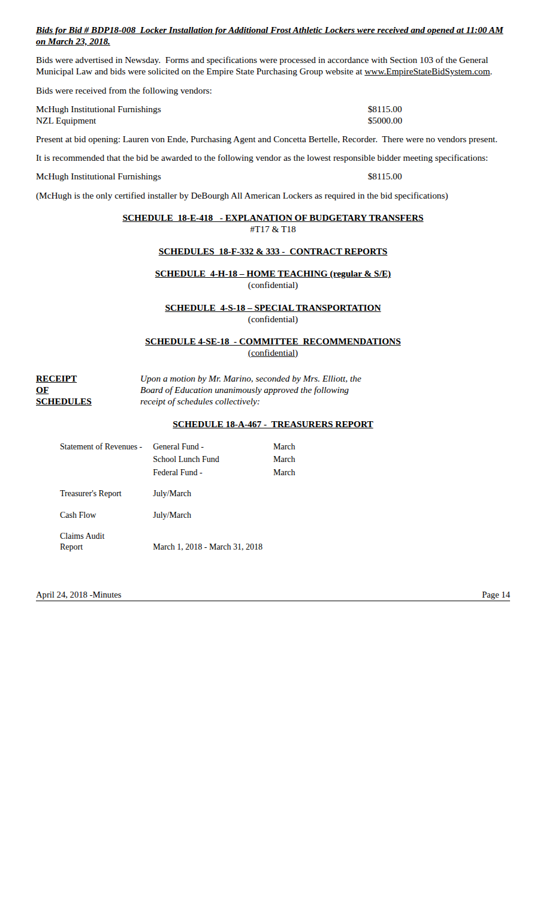Bids for Bid # BDP18-008 Locker Installation for Additional Frost Athletic Lockers were received and opened at 11:00 AM on March 23, 2018.
Bids were advertised in Newsday. Forms and specifications were processed in accordance with Section 103 of the General Municipal Law and bids were solicited on the Empire State Purchasing Group website at www.EmpireStateBidSystem.com.
Bids were received from the following vendors:
| McHugh Institutional Furnishings | $8115.00 |
| NZL Equipment | $5000.00 |
Present at bid opening: Lauren von Ende, Purchasing Agent and Concetta Bertelle, Recorder. There were no vendors present.
It is recommended that the bid be awarded to the following vendor as the lowest responsible bidder meeting specifications:
| McHugh Institutional Furnishings | $8115.00 |
(McHugh is the only certified installer by DeBourgh All American Lockers as required in the bid specifications)
SCHEDULE 18-E-418 - EXPLANATION OF BUDGETARY TRANSFERS
#T17 & T18
SCHEDULES 18-F-332 & 333 - CONTRACT REPORTS
SCHEDULE 4-H-18 – HOME TEACHING (regular & S/E)
(confidential)
SCHEDULE 4-S-18 – SPECIAL TRANSPORTATION
(confidential)
SCHEDULE 4-SE-18 - COMMITTEE RECOMMENDATIONS
(confidential)
| RECEIPT | Upon a motion by Mr. Marino, seconded by Mrs. Elliott, the |
| OF | Board of Education unanimously approved the following |
| SCHEDULES | receipt of schedules collectively: |
SCHEDULE 18-A-467 - TREASURERS REPORT
| Statement of Revenues - | General Fund - | March |
| | School Lunch Fund | March |
| | Federal Fund - | March |
| Treasurer's Report | July/March | |
| Cash Flow | July/March | |
| Claims Audit Report | March 1, 2018 - March 31, 2018 | |
April 24, 2018 -Minutes
Page 14